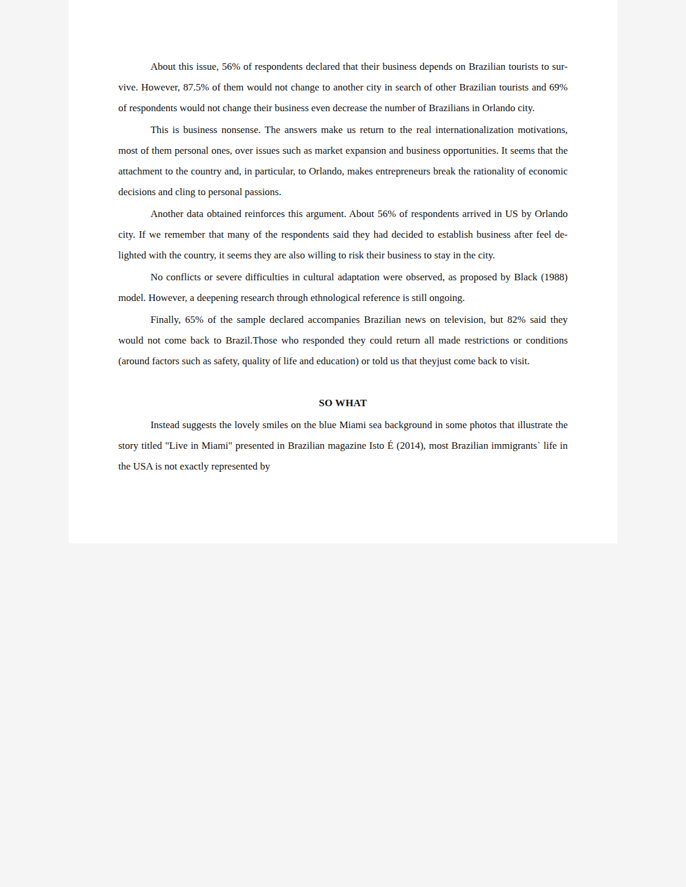About this issue, 56% of respondents declared that their business depends on Brazilian tourists to survive. However, 87.5% of them would not change to another city in search of other Brazilian tourists and 69% of respondents would not change their business even decrease the number of Brazilians in Orlando city.
This is business nonsense. The answers make us return to the real internationalization motivations, most of them personal ones, over issues such as market expansion and business opportunities. It seems that the attachment to the country and, in particular, to Orlando, makes entrepreneurs break the rationality of economic decisions and cling to personal passions.
Another data obtained reinforces this argument. About 56% of respondents arrived in US by Orlando city. If we remember that many of the respondents said they had decided to establish business after feel delighted with the country, it seems they are also willing to risk their business to stay in the city.
No conflicts or severe difficulties in cultural adaptation were observed, as proposed by Black (1988) model. However, a deepening research through ethnological reference is still ongoing.
Finally, 65% of the sample declared accompanies Brazilian news on television, but 82% said they would not come back to Brazil.Those who responded they could return all made restrictions or conditions (around factors such as safety, quality of life and education) or told us that theyjust come back to visit.
So What
Instead suggests the lovely smiles on the blue Miami sea background in some photos that illustrate the story titled "Live in Miami" presented in Brazilian magazine Isto É (2014), most Brazilian immigrants` life in the USA is not exactly represented by